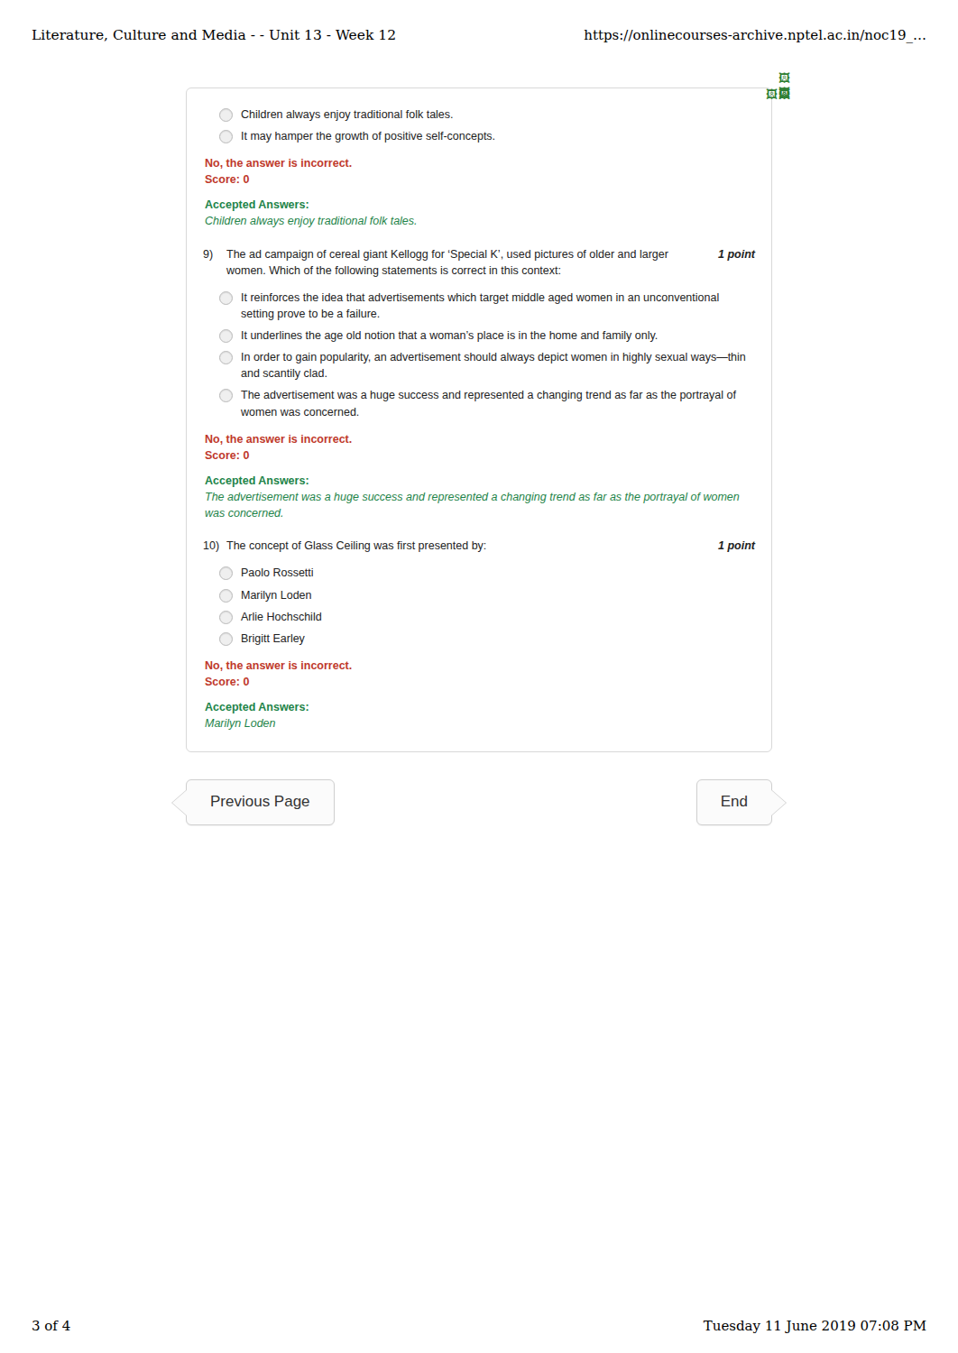Literature, Culture and Media - - Unit 13 - Week 12
https://onlinecourses-archive.nptel.ac.in/noc19_…
Children always enjoy traditional folk tales.
It may hamper the growth of positive self-concepts.
No, the answer is incorrect.
Score: 0
Accepted Answers:
Children always enjoy traditional folk tales.
9)
The ad campaign of cereal giant Kellogg for ‘Special K’, used pictures of older and larger women. Which of the following statements is correct in this context:
1 point
It reinforces the idea that advertisements which target middle aged women in an unconventional setting prove to be a failure.
It underlines the age old notion that a woman’s place is in the home and family only.
In order to gain popularity, an advertisement should always depict women in highly sexual ways—thin and scantily clad.
The advertisement was a huge success and represented a changing trend as far as the portrayal of women was concerned.
No, the answer is incorrect.
Score: 0
Accepted Answers:
The advertisement was a huge success and represented a changing trend as far as the portrayal of women was concerned.
10)
The concept of Glass Ceiling was first presented by:
1 point
Paolo Rossetti
Marilyn Loden
Arlie Hochschild
Brigitt Earley
No, the answer is incorrect.
Score: 0
Accepted Answers:
Marilyn Loden
Previous Page
End
3 of 4
Tuesday 11 June 2019 07:08 PM